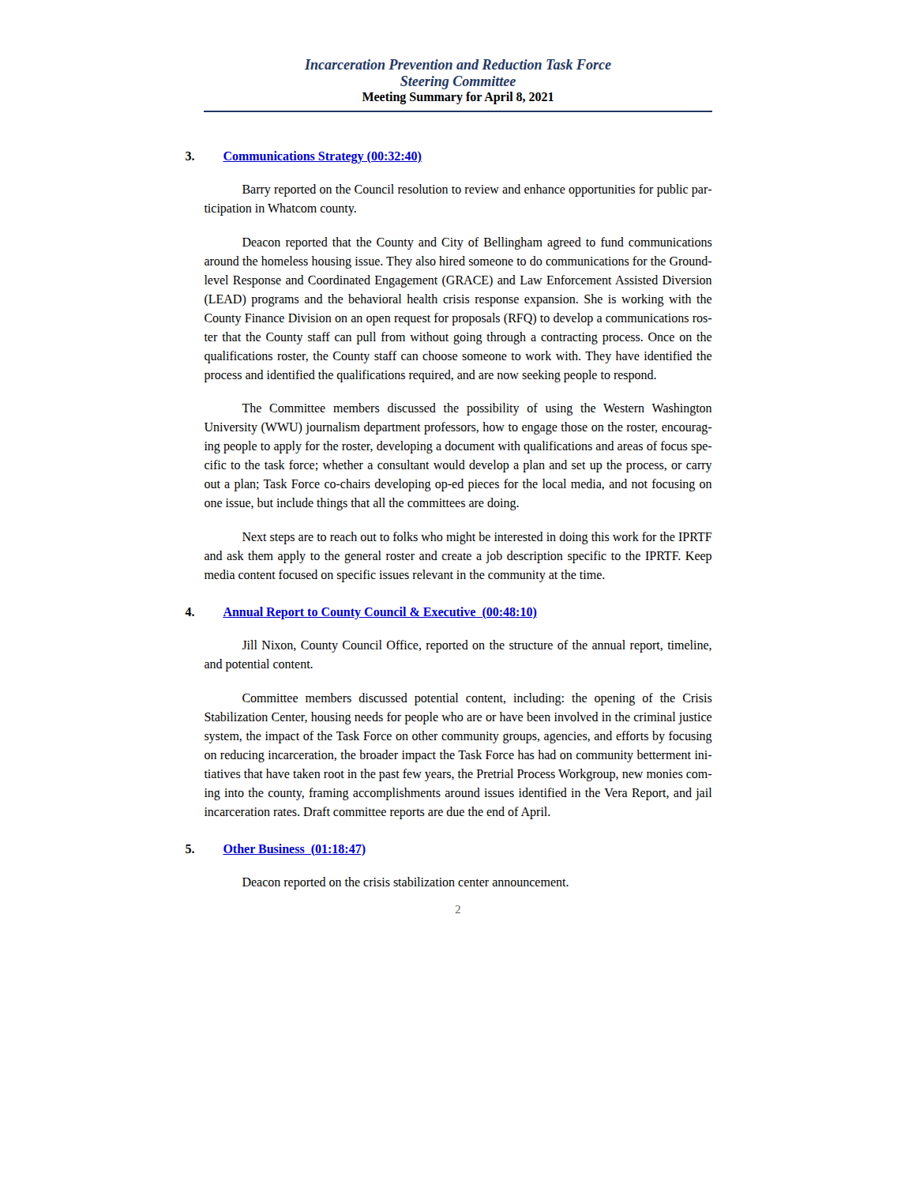Incarceration Prevention and Reduction Task Force
Steering Committee
Meeting Summary for April 8, 2021
3. Communications Strategy (00:32:40)
Barry reported on the Council resolution to review and enhance opportunities for public participation in Whatcom county.
Deacon reported that the County and City of Bellingham agreed to fund communications around the homeless housing issue. They also hired someone to do communications for the Ground-level Response and Coordinated Engagement (GRACE) and Law Enforcement Assisted Diversion (LEAD) programs and the behavioral health crisis response expansion. She is working with the County Finance Division on an open request for proposals (RFQ) to develop a communications roster that the County staff can pull from without going through a contracting process. Once on the qualifications roster, the County staff can choose someone to work with. They have identified the process and identified the qualifications required, and are now seeking people to respond.
The Committee members discussed the possibility of using the Western Washington University (WWU) journalism department professors, how to engage those on the roster, encouraging people to apply for the roster, developing a document with qualifications and areas of focus specific to the task force; whether a consultant would develop a plan and set up the process, or carry out a plan; Task Force co-chairs developing op-ed pieces for the local media, and not focusing on one issue, but include things that all the committees are doing.
Next steps are to reach out to folks who might be interested in doing this work for the IPRTF and ask them apply to the general roster and create a job description specific to the IPRTF. Keep media content focused on specific issues relevant in the community at the time.
4. Annual Report to County Council & Executive (00:48:10)
Jill Nixon, County Council Office, reported on the structure of the annual report, timeline, and potential content.
Committee members discussed potential content, including: the opening of the Crisis Stabilization Center, housing needs for people who are or have been involved in the criminal justice system, the impact of the Task Force on other community groups, agencies, and efforts by focusing on reducing incarceration, the broader impact the Task Force has had on community betterment initiatives that have taken root in the past few years, the Pretrial Process Workgroup, new monies coming into the county, framing accomplishments around issues identified in the Vera Report, and jail incarceration rates. Draft committee reports are due the end of April.
5. Other Business (01:18:47)
Deacon reported on the crisis stabilization center announcement.
2